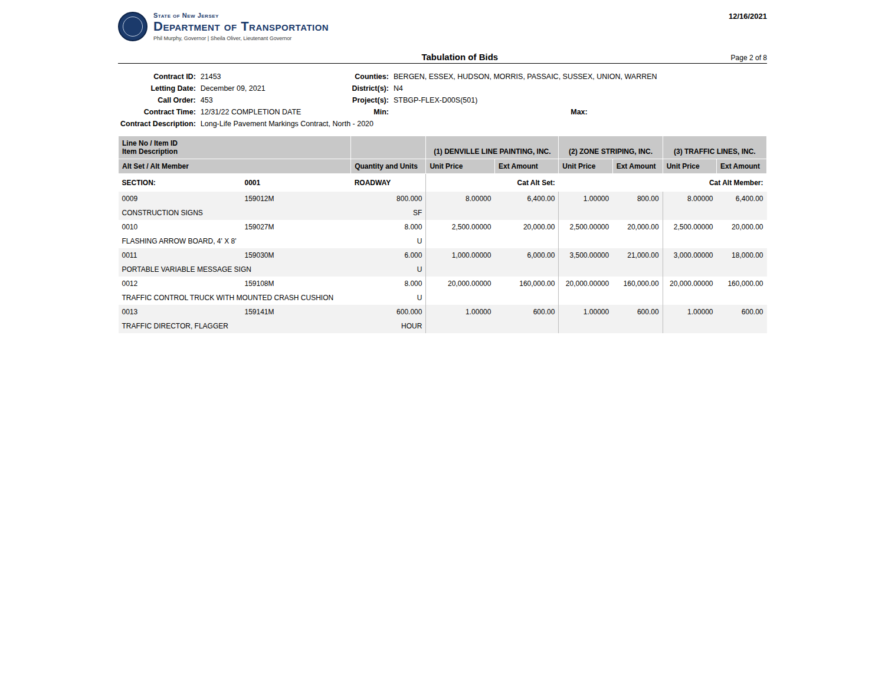State of New Jersey
Department of Transportation
Phil Murphy, Governor | Sheila Oliver, Lieutenant Governor
12/16/2021
Tabulation of Bids
Page 2 of 8
| Contract ID: | 21453 | Counties: | BERGEN, ESSEX, HUDSON, MORRIS, PASSAIC, SUSSEX, UNION, WARREN |
| Letting Date: | December 09, 2021 | District(s): | N4 |
| Call Order: | 453 | Project(s): | STBGP-FLEX-D00S(501) |
| Contract Time: | 12/31/22 COMPLETION DATE | Min: | | Max: | |
| Contract Description: | Long-Life Pavement Markings Contract, North - 2020 |
| Line No / Item ID Item Description | | (1) DENVILLE LINE PAINTING, INC. | (2) ZONE STRIPING, INC. | (3) TRAFFIC LINES, INC. |
| --- | --- | --- | --- | --- |
| Alt Set / Alt Member | Quantity and Units | Unit Price | Ext Amount | Unit Price | Ext Amount | Unit Price | Ext Amount |
| SECTION: | 0001 | ROADWAY | Cat Alt Set: | | Cat Alt Member: |
| 0009 | 159012M | 800.000 | 8.00000 | 6,400.00 | 1.00000 | 800.00 | 8.00000 | 6,400.00 |
| CONSTRUCTION SIGNS | SF | | | | | | |
| 0010 | 159027M | 8.000 | 2,500.00000 | 20,000.00 | 2,500.00000 | 20,000.00 | 2,500.00000 | 20,000.00 |
| FLASHING ARROW BOARD, 4' X 8' | U | | | | | | |
| 0011 | 159030M | 6.000 | 1,000.00000 | 6,000.00 | 3,500.00000 | 21,000.00 | 3,000.00000 | 18,000.00 |
| PORTABLE VARIABLE MESSAGE SIGN | U | | | | | | |
| 0012 | 159108M | 8.000 | 20,000.00000 | 160,000.00 | 20,000.00000 | 160,000.00 | 20,000.00000 | 160,000.00 |
| TRAFFIC CONTROL TRUCK WITH MOUNTED CRASH CUSHION | U | | | | | | |
| 0013 | 159141M | 600.000 | 1.00000 | 600.00 | 1.00000 | 600.00 | 1.00000 | 600.00 |
| TRAFFIC DIRECTOR, FLAGGER | HOUR | | | | | | |